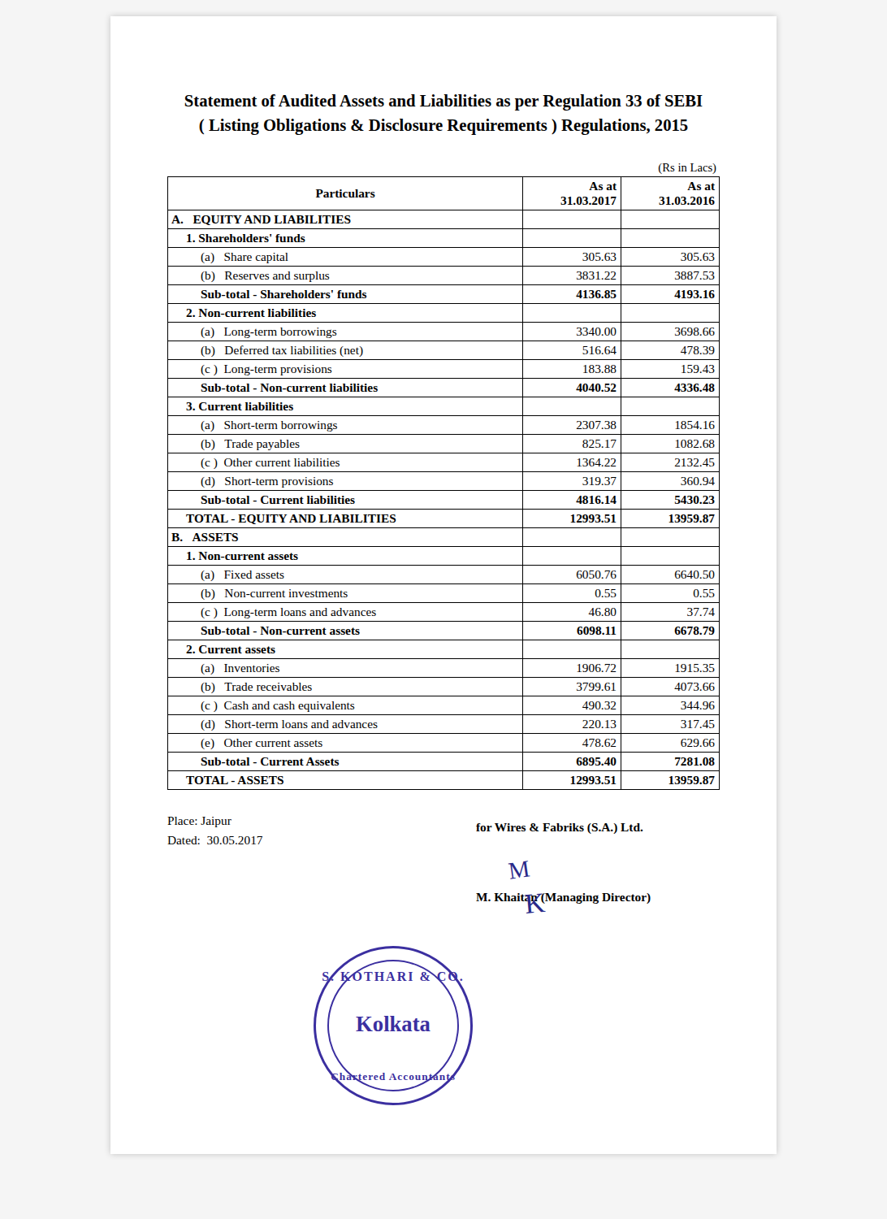Statement of Audited Assets and Liabilities as per Regulation 33 of SEBI
( Listing Obligations & Disclosure Requirements ) Regulations, 2015
(Rs in Lacs)
| Particulars | As at 31.03.2017 | As at 31.03.2016 |
| --- | --- | --- |
| A. EQUITY AND LIABILITIES | | |
| 1. Shareholders' funds | | |
| (a) Share capital | 305.63 | 305.63 |
| (b) Reserves and surplus | 3831.22 | 3887.53 |
| Sub-total - Shareholders' funds | 4136.85 | 4193.16 |
| 2. Non-current liabilities | | |
| (a) Long-term borrowings | 3340.00 | 3698.66 |
| (b) Deferred tax liabilities (net) | 516.64 | 478.39 |
| (c ) Long-term provisions | 183.88 | 159.43 |
| Sub-total - Non-current liabilities | 4040.52 | 4336.48 |
| 3. Current liabilities | | |
| (a) Short-term borrowings | 2307.38 | 1854.16 |
| (b) Trade payables | 825.17 | 1082.68 |
| (c ) Other current liabilities | 1364.22 | 2132.45 |
| (d) Short-term provisions | 319.37 | 360.94 |
| Sub-total - Current liabilities | 4816.14 | 5430.23 |
| TOTAL - EQUITY AND LIABILITIES | 12993.51 | 13959.87 |
| B. ASSETS | | |
| 1. Non-current assets | | |
| (a) Fixed assets | 6050.76 | 6640.50 |
| (b) Non-current investments | 0.55 | 0.55 |
| (c ) Long-term loans and advances | 46.80 | 37.74 |
| Sub-total - Non-current assets | 6098.11 | 6678.79 |
| 2. Current assets | | |
| (a) Inventories | 1906.72 | 1915.35 |
| (b) Trade receivables | 3799.61 | 4073.66 |
| (c ) Cash and cash equivalents | 490.32 | 344.96 |
| (d) Short-term loans and advances | 220.13 | 317.45 |
| (e) Other current assets | 478.62 | 629.66 |
| Sub-total - Current Assets | 6895.40 | 7281.08 |
| TOTAL - ASSETS | 12993.51 | 13959.87 |
Place: Jaipur
Dated: 30.05.2017
for Wires & Fabriks (S.A.) Ltd.
M K
M. Khaitan (Managing Director)
S. KOTHARI & CO.
Kolkata
Chartered Accountants